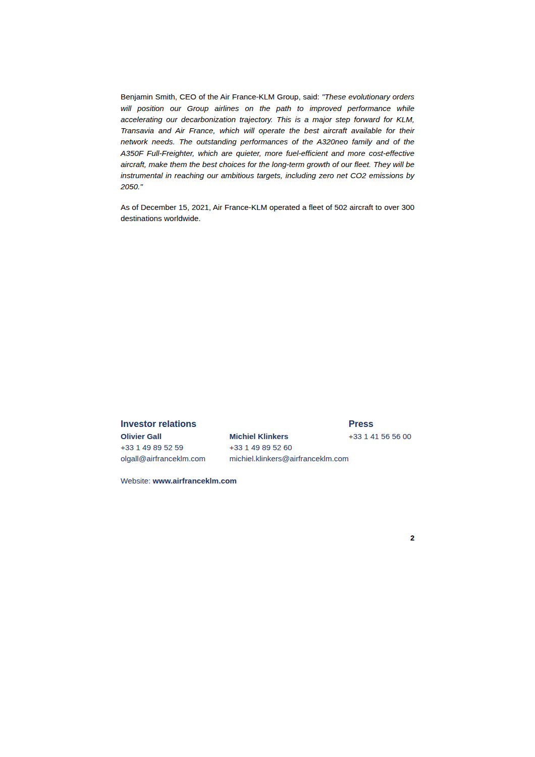Benjamin Smith, CEO of the Air France-KLM Group, said: "These evolutionary orders will position our Group airlines on the path to improved performance while accelerating our decarbonization trajectory. This is a major step forward for KLM, Transavia and Air France, which will operate the best aircraft available for their network needs. The outstanding performances of the A320neo family and of the A350F Full-Freighter, which are quieter, more fuel-efficient and more cost-effective aircraft, make them the best choices for the long-term growth of our fleet. They will be instrumental in reaching our ambitious targets, including zero net CO2 emissions by 2050."
As of December 15, 2021, Air France-KLM operated a fleet of 502 aircraft to over 300 destinations worldwide.
| Investor relations | | Press |
| Olivier Gall | Michiel Klinkers | +33 1 41 56 56 00 |
| +33 1 49 89 52 59 | +33 1 49 89 52 60 | |
| olgall@airfranceklm.com | michiel.klinkers@airfranceklm.com | |
Website: www.airfranceklm.com
2